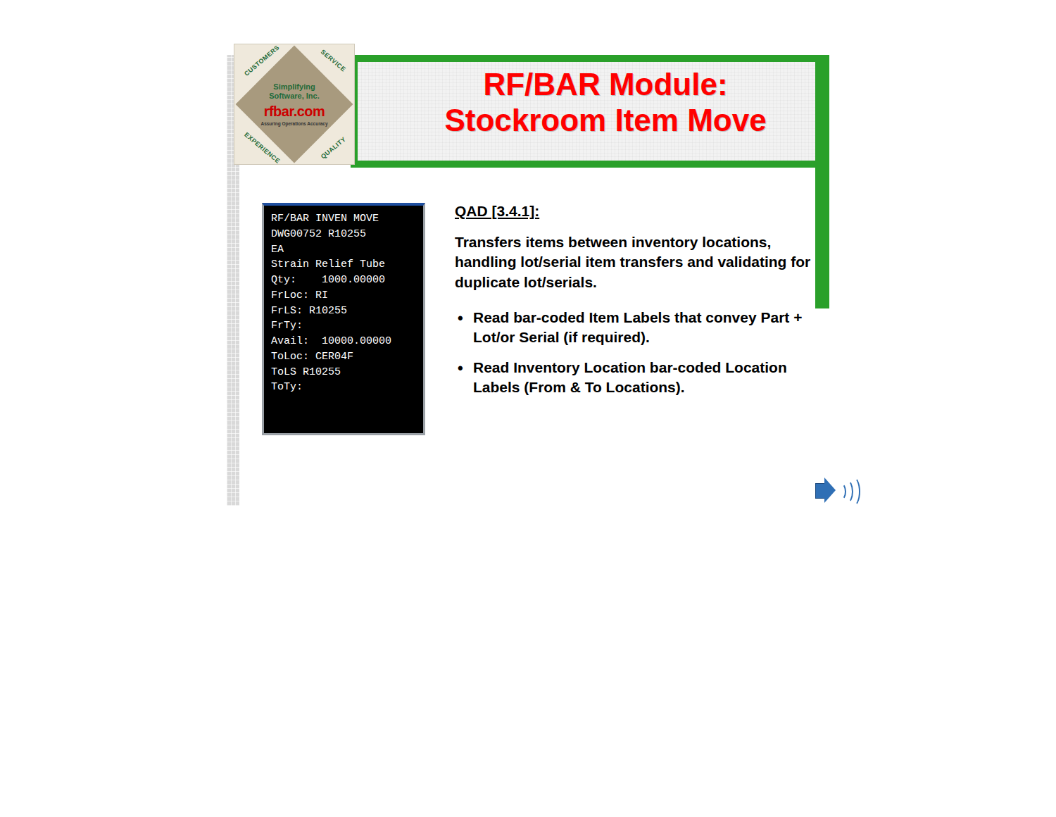RF/BAR Module:
Stockroom Item Move
Simplifying
Software, Inc.
rfbar.com
Assuring Operations Accuracy
CUSTOMERS
SERVICE
EXPERIENCE
QUALITY
RF/BAR INVEN MOVE DWG00752 R10255 EA Strain Relief Tube Qty: 1000.00000 FrLoc: RI FrLS: R10255 FrTy: Avail: 10000.00000 ToLoc: CER04F ToLS R10255 ToTy:
QAD [3.4.1]:
Transfers items between inventory locations, handling lot/serial item transfers and validating for duplicate lot/serials.
Read bar-coded Item Labels that convey Part + Lot/or Serial (if required).
Read Inventory Location bar-coded Location Labels (From & To Locations).